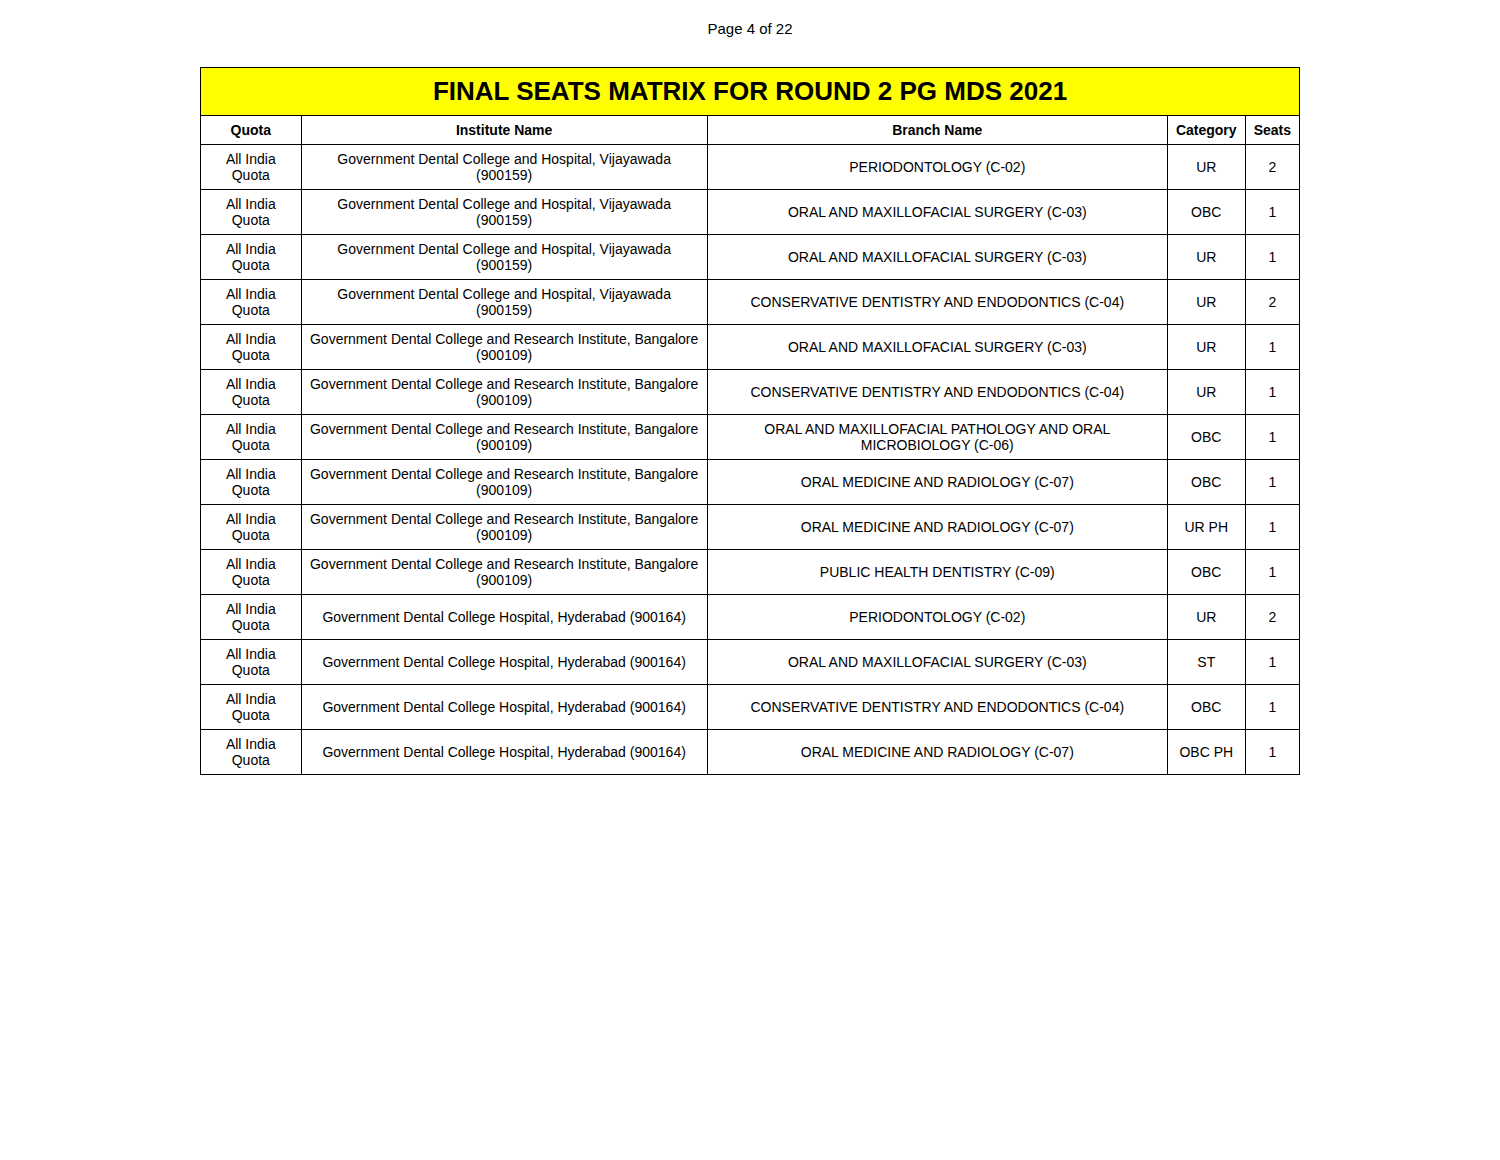Page 4 of 22
FINAL SEATS MATRIX FOR ROUND 2 PG MDS 2021
| Quota | Institute Name | Branch Name | Category | Seats |
| --- | --- | --- | --- | --- |
| All India Quota | Government Dental College and Hospital, Vijayawada (900159) | PERIODONTOLOGY (C-02) | UR | 2 |
| All India Quota | Government Dental College and Hospital, Vijayawada (900159) | ORAL AND MAXILLOFACIAL SURGERY (C-03) | OBC | 1 |
| All India Quota | Government Dental College and Hospital, Vijayawada (900159) | ORAL AND MAXILLOFACIAL SURGERY (C-03) | UR | 1 |
| All India Quota | Government Dental College and Hospital, Vijayawada (900159) | CONSERVATIVE DENTISTRY AND ENDODONTICS (C-04) | UR | 2 |
| All India Quota | Government Dental College and Research Institute, Bangalore (900109) | ORAL AND MAXILLOFACIAL SURGERY (C-03) | UR | 1 |
| All India Quota | Government Dental College and Research Institute, Bangalore (900109) | CONSERVATIVE DENTISTRY AND ENDODONTICS (C-04) | UR | 1 |
| All India Quota | Government Dental College and Research Institute, Bangalore (900109) | ORAL AND MAXILLOFACIAL PATHOLOGY AND ORAL MICROBIOLOGY (C-06) | OBC | 1 |
| All India Quota | Government Dental College and Research Institute, Bangalore (900109) | ORAL MEDICINE AND RADIOLOGY (C-07) | OBC | 1 |
| All India Quota | Government Dental College and Research Institute, Bangalore (900109) | ORAL MEDICINE AND RADIOLOGY (C-07) | UR PH | 1 |
| All India Quota | Government Dental College and Research Institute, Bangalore (900109) | PUBLIC HEALTH DENTISTRY (C-09) | OBC | 1 |
| All India Quota | Government Dental College Hospital, Hyderabad (900164) | PERIODONTOLOGY (C-02) | UR | 2 |
| All India Quota | Government Dental College Hospital, Hyderabad (900164) | ORAL AND MAXILLOFACIAL SURGERY (C-03) | ST | 1 |
| All India Quota | Government Dental College Hospital, Hyderabad (900164) | CONSERVATIVE DENTISTRY AND ENDODONTICS (C-04) | OBC | 1 |
| All India Quota | Government Dental College Hospital, Hyderabad (900164) | ORAL MEDICINE AND RADIOLOGY (C-07) | OBC PH | 1 |